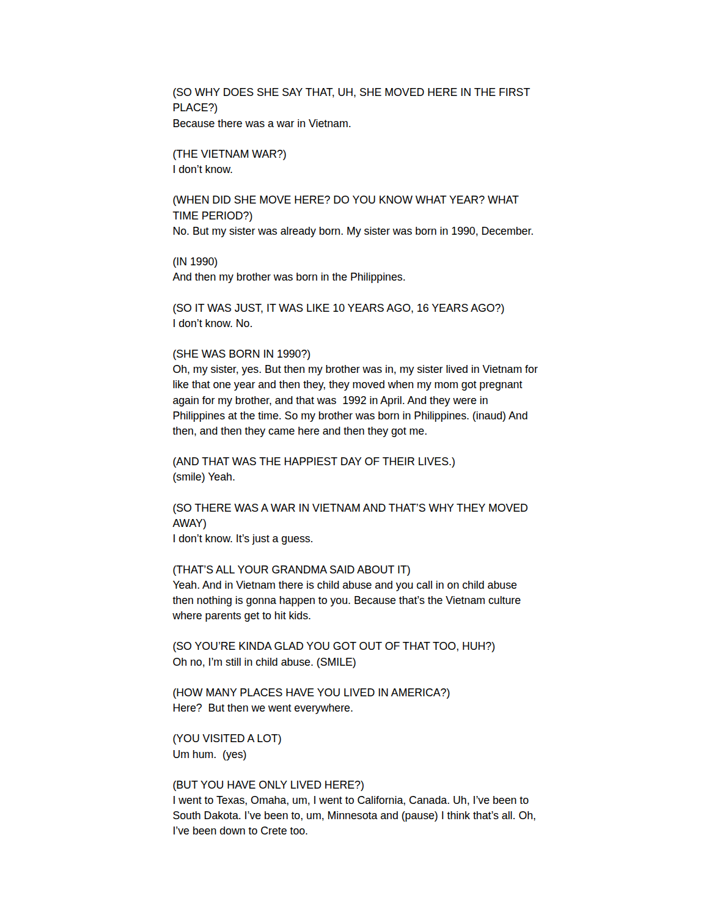(SO WHY DOES SHE SAY THAT, UH, SHE MOVED HERE IN THE FIRST PLACE?)
Because there was a war in Vietnam.
(THE VIETNAM WAR?)
I don’t know.
(WHEN DID SHE MOVE HERE? DO YOU KNOW WHAT YEAR? WHAT TIME PERIOD?)
No. But my sister was already born. My sister was born in 1990, December.
(IN 1990)
And then my brother was born in the Philippines.
(SO IT WAS JUST, IT WAS LIKE 10 YEARS AGO, 16 YEARS AGO?)
I don’t know. No.
(SHE WAS BORN IN 1990?)
Oh, my sister, yes. But then my brother was in, my sister lived in Vietnam for like that one year and then they, they moved when my mom got pregnant again for my brother, and that was 1992 in April. And they were in Philippines at the time. So my brother was born in Philippines. (inaud) And then, and then they came here and then they got me.
(AND THAT WAS THE HAPPIEST DAY OF THEIR LIVES.)
(smile) Yeah.
(SO THERE WAS A WAR IN VIETNAM AND THAT’S WHY THEY MOVED AWAY)
I don’t know. It’s just a guess.
(THAT’S ALL YOUR GRANDMA SAID ABOUT IT)
Yeah. And in Vietnam there is child abuse and you call in on child abuse then nothing is gonna happen to you. Because that’s the Vietnam culture where parents get to hit kids.
(SO YOU’RE KINDA GLAD YOU GOT OUT OF THAT TOO, HUH?)
Oh no, I’m still in child abuse. (SMILE)
(HOW MANY PLACES HAVE YOU LIVED IN AMERICA?)
Here? But then we went everywhere.
(YOU VISITED A LOT)
Um hum. (yes)
(BUT YOU HAVE ONLY LIVED HERE?)
I went to Texas, Omaha, um, I went to California, Canada. Uh, I’ve been to South Dakota. I’ve been to, um, Minnesota and (pause) I think that’s all. Oh, I’ve been down to Crete too.